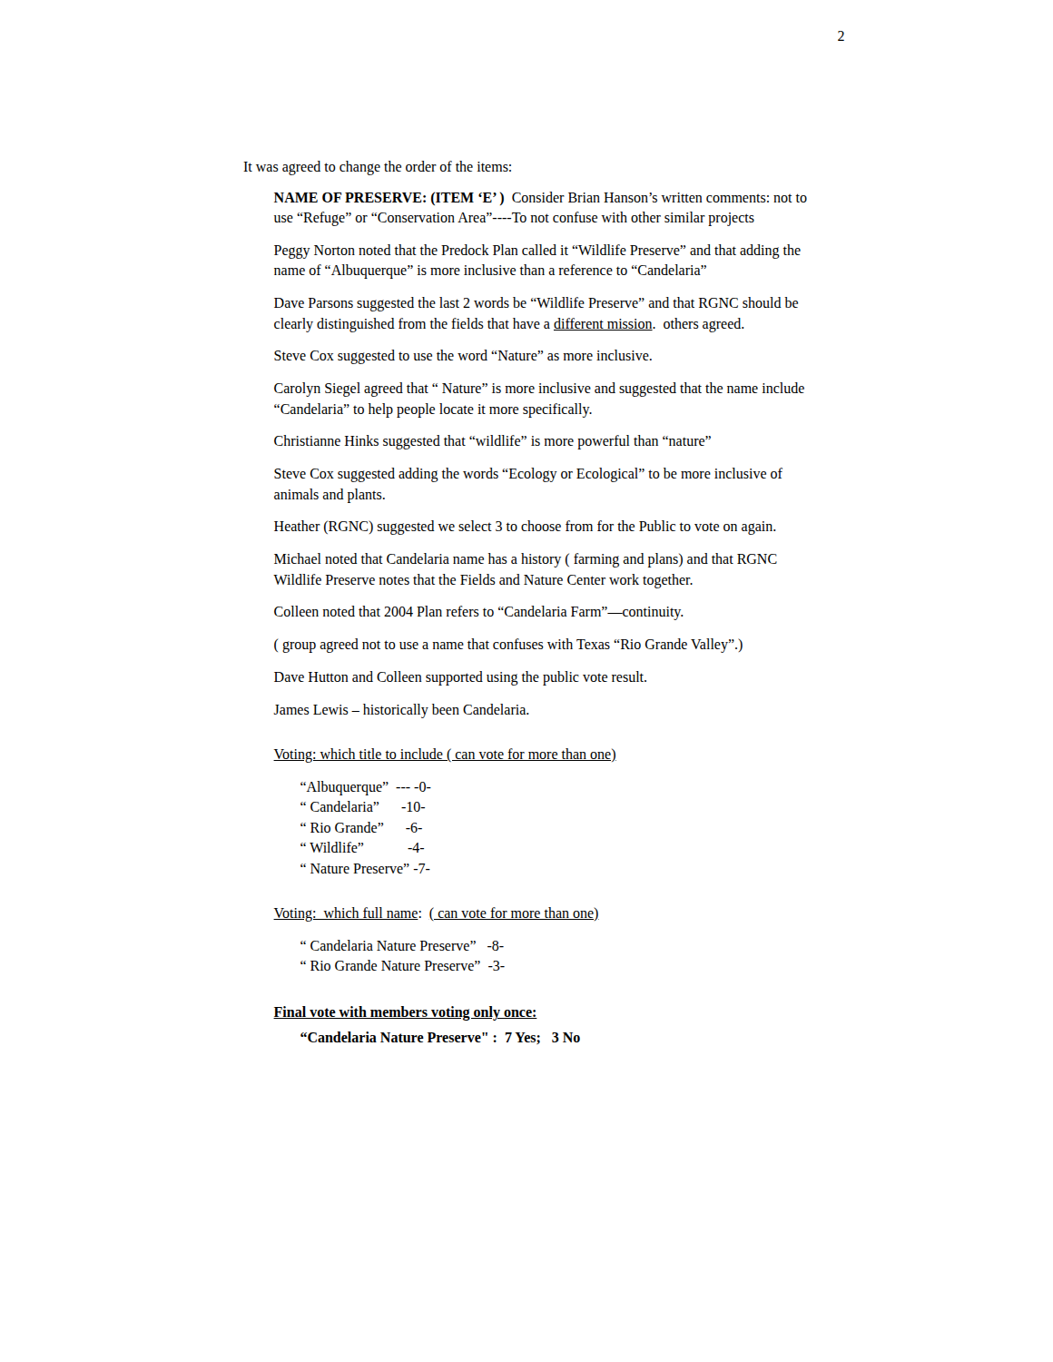2
It was agreed to change the order of the items:
NAME OF PRESERVE: (ITEM ‘E’ ) Consider Brian Hanson’s written comments: not to use “Refuge” or “Conservation Area”----To not confuse with other similar projects
Peggy Norton noted that the Predock Plan called it “Wildlife Preserve” and that adding the name of “Albuquerque” is more inclusive than a reference to “Candelaria”
Dave Parsons suggested the last 2 words be “Wildlife Preserve” and that RGNC should be clearly distinguished from the fields that have a different mission. others agreed.
Steve Cox suggested to use the word “Nature” as more inclusive.
Carolyn Siegel agreed that “ Nature” is more inclusive and suggested that the name include “Candelaria” to help people locate it more specifically.
Christianne Hinks suggested that “wildlife” is more powerful than “nature”
Steve Cox suggested adding the words “Ecology or Ecological” to be more inclusive of animals and plants.
Heather (RGNC) suggested we select 3 to choose from for the Public to vote on again.
Michael noted that Candelaria name has a history ( farming and plans) and that RGNC Wildlife Preserve notes that the Fields and Nature Center work together.
Colleen noted that 2004 Plan refers to “Candelaria Farm”—continuity.
( group agreed not to use a name that confuses with Texas “Rio Grande Valley”.)
Dave Hutton and Colleen supported using the public vote result.
James Lewis – historically been Candelaria.
Voting: which title to include ( can vote for more than one)
“Albuquerque” --- -0-
“ Candelaria” -10-
“ Rio Grande” -6-
“ Wildlife” -4-
“ Nature Preserve” -7-
Voting: which full name: ( can vote for more than one)
“ Candelaria Nature Preserve” -8-
“ Rio Grande Nature Preserve” -3-
Final vote with members voting only once:
“Candelaria Nature Preserve" : 7 Yes; 3 No